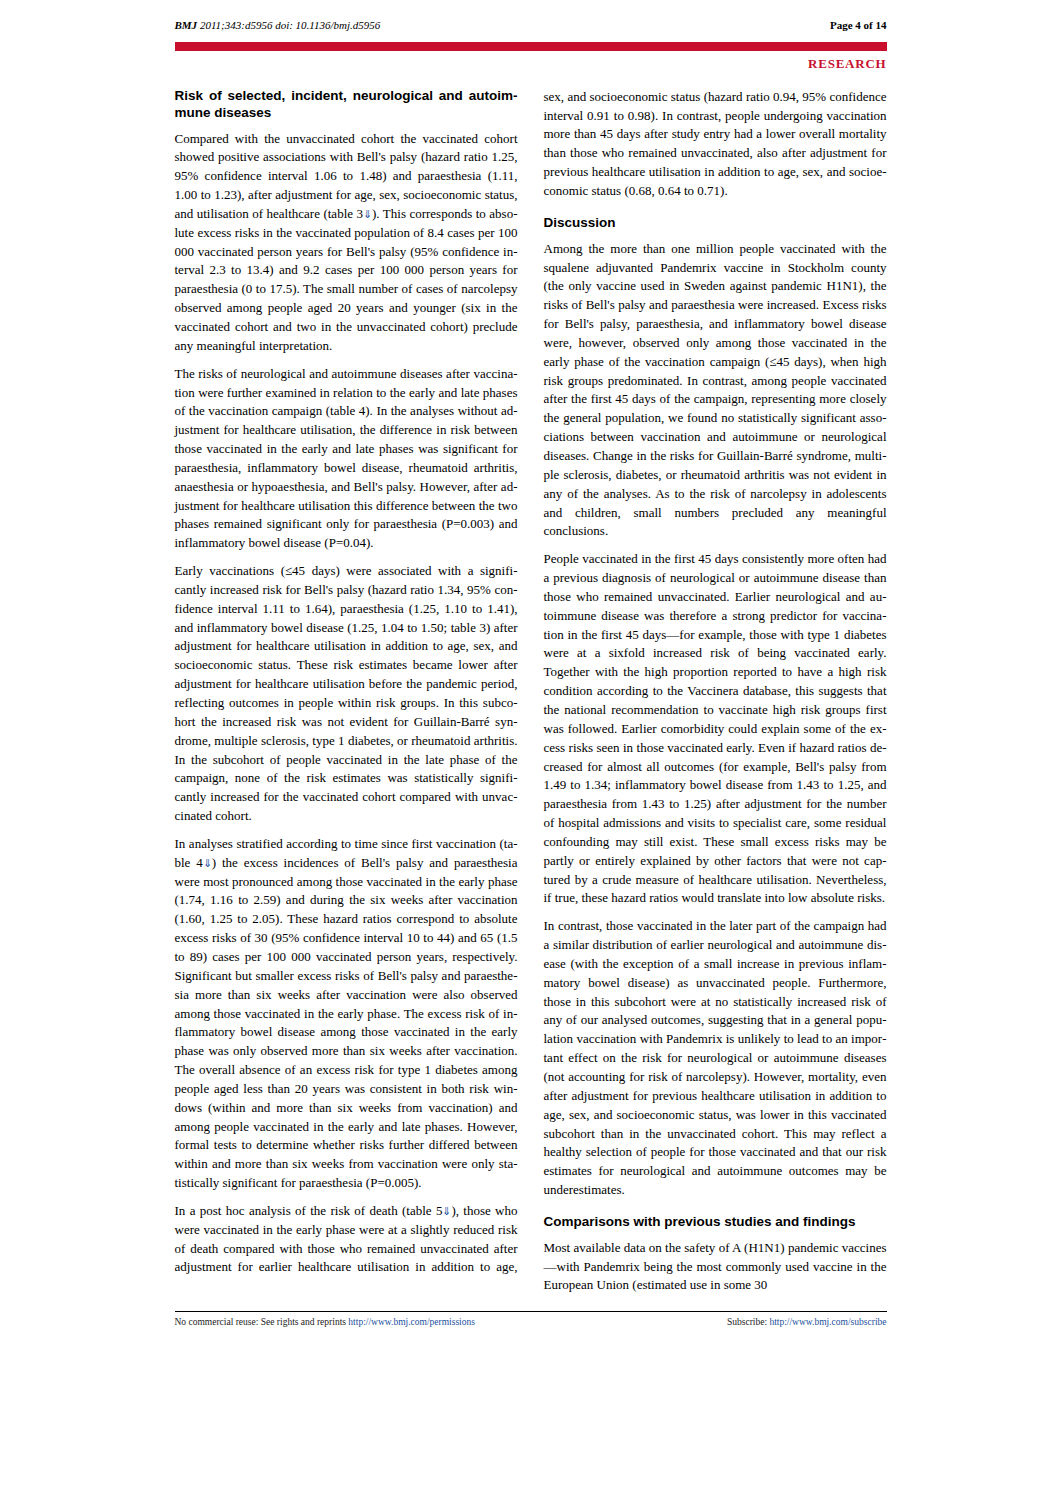BMJ 2011;343:d5956 doi: 10.1136/bmj.d5956
Page 4 of 14
RESEARCH
Risk of selected, incident, neurological and autoimmune diseases
Compared with the unvaccinated cohort the vaccinated cohort showed positive associations with Bell's palsy (hazard ratio 1.25, 95% confidence interval 1.06 to 1.48) and paraesthesia (1.11, 1.00 to 1.23), after adjustment for age, sex, socioeconomic status, and utilisation of healthcare (table 3⇓). This corresponds to absolute excess risks in the vaccinated population of 8.4 cases per 100 000 vaccinated person years for Bell's palsy (95% confidence interval 2.3 to 13.4) and 9.2 cases per 100 000 person years for paraesthesia (0 to 17.5). The small number of cases of narcolepsy observed among people aged 20 years and younger (six in the vaccinated cohort and two in the unvaccinated cohort) preclude any meaningful interpretation.
The risks of neurological and autoimmune diseases after vaccination were further examined in relation to the early and late phases of the vaccination campaign (table 4). In the analyses without adjustment for healthcare utilisation, the difference in risk between those vaccinated in the early and late phases was significant for paraesthesia, inflammatory bowel disease, rheumatoid arthritis, anaesthesia or hypoaesthesia, and Bell's palsy. However, after adjustment for healthcare utilisation this difference between the two phases remained significant only for paraesthesia (P=0.003) and inflammatory bowel disease (P=0.04).
Early vaccinations (≤45 days) were associated with a significantly increased risk for Bell's palsy (hazard ratio 1.34, 95% confidence interval 1.11 to 1.64), paraesthesia (1.25, 1.10 to 1.41), and inflammatory bowel disease (1.25, 1.04 to 1.50; table 3) after adjustment for healthcare utilisation in addition to age, sex, and socioeconomic status. These risk estimates became lower after adjustment for healthcare utilisation before the pandemic period, reflecting outcomes in people within risk groups. In this subcohort the increased risk was not evident for Guillain-Barré syndrome, multiple sclerosis, type 1 diabetes, or rheumatoid arthritis. In the subcohort of people vaccinated in the late phase of the campaign, none of the risk estimates was statistically significantly increased for the vaccinated cohort compared with unvaccinated cohort.
In analyses stratified according to time since first vaccination (table 4⇓) the excess incidences of Bell's palsy and paraesthesia were most pronounced among those vaccinated in the early phase (1.74, 1.16 to 2.59) and during the six weeks after vaccination (1.60, 1.25 to 2.05). These hazard ratios correspond to absolute excess risks of 30 (95% confidence interval 10 to 44) and 65 (1.5 to 89) cases per 100 000 vaccinated person years, respectively. Significant but smaller excess risks of Bell's palsy and paraesthesia more than six weeks after vaccination were also observed among those vaccinated in the early phase. The excess risk of inflammatory bowel disease among those vaccinated in the early phase was only observed more than six weeks after vaccination. The overall absence of an excess risk for type 1 diabetes among people aged less than 20 years was consistent in both risk windows (within and more than six weeks from vaccination) and among people vaccinated in the early and late phases. However, formal tests to determine whether risks further differed between within and more than six weeks from vaccination were only statistically significant for paraesthesia (P=0.005).
In a post hoc analysis of the risk of death (table 5⇓), those who were vaccinated in the early phase were at a slightly reduced risk of death compared with those who remained unvaccinated after adjustment for earlier healthcare utilisation in addition to age, sex, and socioeconomic status (hazard ratio 0.94, 95% confidence interval 0.91 to 0.98). In contrast, people undergoing vaccination more than 45 days after study entry had a lower overall mortality than those who remained unvaccinated, also after adjustment for previous healthcare utilisation in addition to age, sex, and socioeconomic status (0.68, 0.64 to 0.71).
Discussion
Among the more than one million people vaccinated with the squalene adjuvanted Pandemrix vaccine in Stockholm county (the only vaccine used in Sweden against pandemic H1N1), the risks of Bell's palsy and paraesthesia were increased. Excess risks for Bell's palsy, paraesthesia, and inflammatory bowel disease were, however, observed only among those vaccinated in the early phase of the vaccination campaign (≤45 days), when high risk groups predominated. In contrast, among people vaccinated after the first 45 days of the campaign, representing more closely the general population, we found no statistically significant associations between vaccination and autoimmune or neurological diseases. Change in the risks for Guillain-Barré syndrome, multiple sclerosis, diabetes, or rheumatoid arthritis was not evident in any of the analyses. As to the risk of narcolepsy in adolescents and children, small numbers precluded any meaningful conclusions.
People vaccinated in the first 45 days consistently more often had a previous diagnosis of neurological or autoimmune disease than those who remained unvaccinated. Earlier neurological and autoimmune disease was therefore a strong predictor for vaccination in the first 45 days—for example, those with type 1 diabetes were at a sixfold increased risk of being vaccinated early. Together with the high proportion reported to have a high risk condition according to the Vaccinera database, this suggests that the national recommendation to vaccinate high risk groups first was followed. Earlier comorbidity could explain some of the excess risks seen in those vaccinated early. Even if hazard ratios decreased for almost all outcomes (for example, Bell's palsy from 1.49 to 1.34; inflammatory bowel disease from 1.43 to 1.25, and paraesthesia from 1.43 to 1.25) after adjustment for the number of hospital admissions and visits to specialist care, some residual confounding may still exist. These small excess risks may be partly or entirely explained by other factors that were not captured by a crude measure of healthcare utilisation. Nevertheless, if true, these hazard ratios would translate into low absolute risks.
In contrast, those vaccinated in the later part of the campaign had a similar distribution of earlier neurological and autoimmune disease (with the exception of a small increase in previous inflammatory bowel disease) as unvaccinated people. Furthermore, those in this subcohort were at no statistically increased risk of any of our analysed outcomes, suggesting that in a general population vaccination with Pandemrix is unlikely to lead to an important effect on the risk for neurological or autoimmune diseases (not accounting for risk of narcolepsy). However, mortality, even after adjustment for previous healthcare utilisation in addition to age, sex, and socioeconomic status, was lower in this vaccinated subcohort than in the unvaccinated cohort. This may reflect a healthy selection of people for those vaccinated and that our risk estimates for neurological and autoimmune outcomes may be underestimates.
Comparisons with previous studies and findings
Most available data on the safety of A (H1N1) pandemic vaccines—with Pandemrix being the most commonly used vaccine in the European Union (estimated use in some 30
No commercial reuse: See rights and reprints http://www.bmj.com/permissions
Subscribe: http://www.bmj.com/subscribe